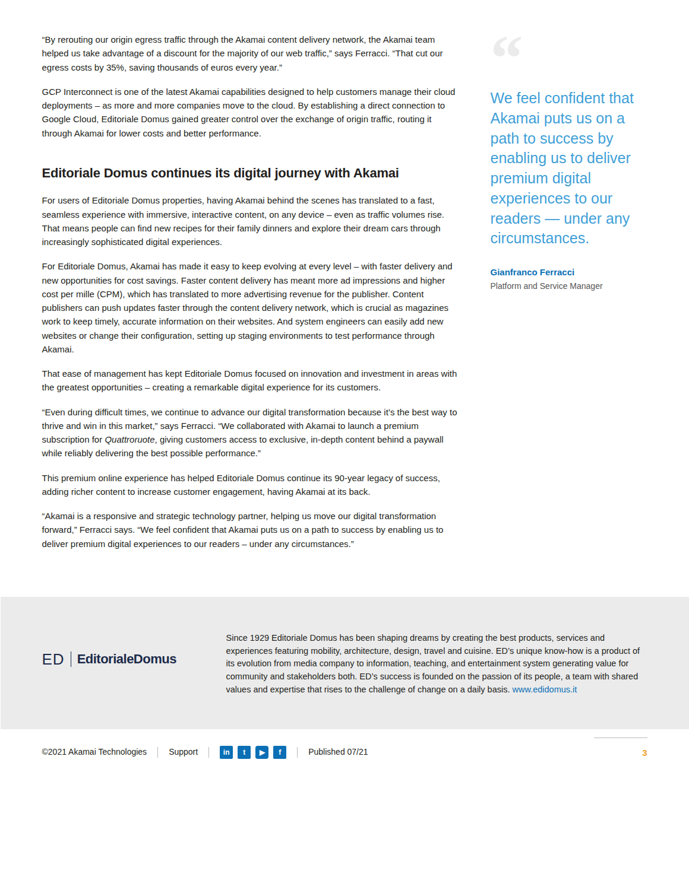“By rerouting our origin egress traffic through the Akamai content delivery network, the Akamai team helped us take advantage of a discount for the majority of our web traffic,” says Ferracci. “That cut our egress costs by 35%, saving thousands of euros every year.”
GCP Interconnect is one of the latest Akamai capabilities designed to help customers manage their cloud deployments – as more and more companies move to the cloud. By establishing a direct connection to Google Cloud, Editoriale Domus gained greater control over the exchange of origin traffic, routing it through Akamai for lower costs and better performance.
Editoriale Domus continues its digital journey with Akamai
For users of Editoriale Domus properties, having Akamai behind the scenes has translated to a fast, seamless experience with immersive, interactive content, on any device – even as traffic volumes rise. That means people can find new recipes for their family dinners and explore their dream cars through increasingly sophisticated digital experiences.
For Editoriale Domus, Akamai has made it easy to keep evolving at every level – with faster delivery and new opportunities for cost savings. Faster content delivery has meant more ad impressions and higher cost per mille (CPM), which has translated to more advertising revenue for the publisher. Content publishers can push updates faster through the content delivery network, which is crucial as magazines work to keep timely, accurate information on their websites. And system engineers can easily add new websites or change their configuration, setting up staging environments to test performance through Akamai.
That ease of management has kept Editoriale Domus focused on innovation and investment in areas with the greatest opportunities – creating a remarkable digital experience for its customers.
“Even during difficult times, we continue to advance our digital transformation because it’s the best way to thrive and win in this market,” says Ferracci. “We collaborated with Akamai to launch a premium subscription for Quattroruote, giving customers access to exclusive, in-depth content behind a paywall while reliably delivering the best possible performance.”
This premium online experience has helped Editoriale Domus continue its 90-year legacy of success, adding richer content to increase customer engagement, having Akamai at its back.
“Akamai is a responsive and strategic technology partner, helping us move our digital transformation forward,” Ferracci says. “We feel confident that Akamai puts us on a path to success by enabling us to deliver premium digital experiences to our readers – under any circumstances.”
“
We feel confident that Akamai puts us on a path to success by enabling us to deliver premium digital experiences to our readers — under any circumstances.
Gianfranco Ferracci
Platform and Service Manager
ED EditorialeDomus
Since 1929 Editoriale Domus has been shaping dreams by creating the best products, services and experiences featuring mobility, architecture, design, travel and cuisine. ED’s unique know-how is a product of its evolution from media company to information, teaching, and entertainment system generating value for community and stakeholders both. ED’s success is founded on the passion of its people, a team with shared values and expertise that rises to the challenge of change on a daily basis. www.edidomus.it
©2021 Akamai Technologies Support in t ▶ f Published 07/21 3